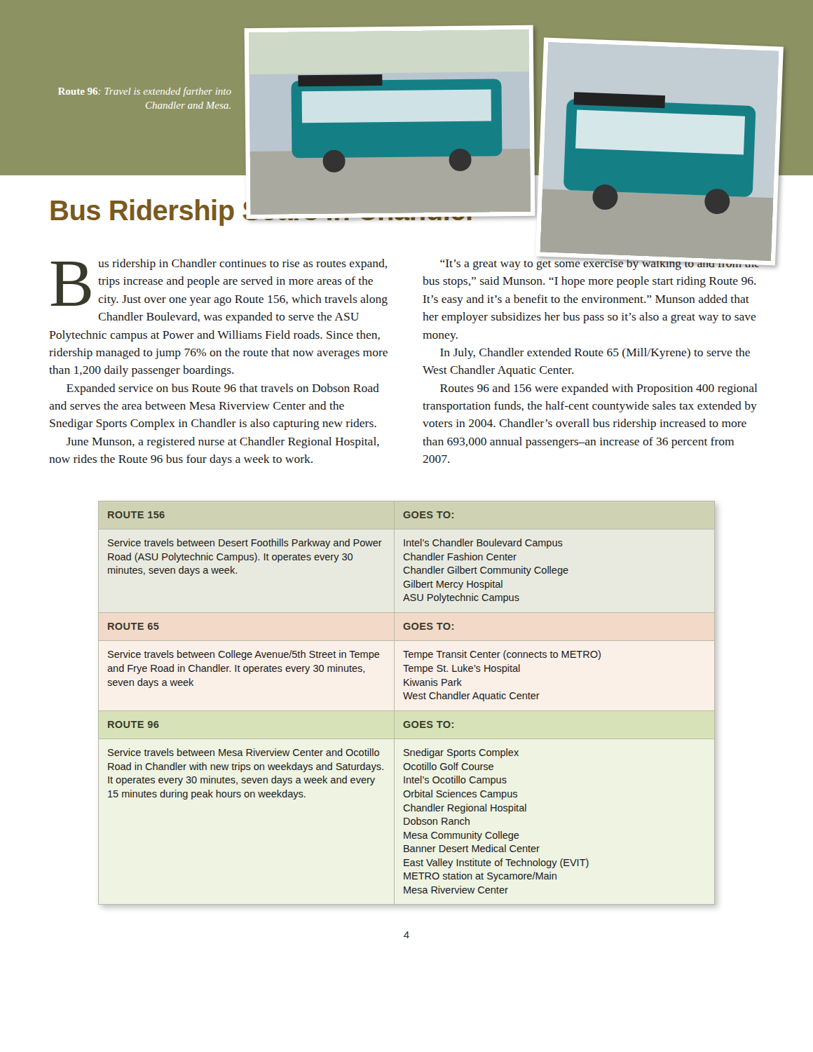Route 96: Travel is extended farther into Chandler and Mesa.
Bus Ridership Soars in Chandler
Bus ridership in Chandler continues to rise as routes expand, trips increase and people are served in more areas of the city. Just over one year ago Route 156, which travels along Chandler Boulevard, was expanded to serve the ASU Polytechnic campus at Power and Williams Field roads. Since then, ridership managed to jump 76% on the route that now averages more than 1,200 daily passenger boardings.
Expanded service on bus Route 96 that travels on Dobson Road and serves the area between Mesa Riverview Center and the Snedigar Sports Complex in Chandler is also capturing new riders.
June Munson, a registered nurse at Chandler Regional Hospital, now rides the Route 96 bus four days a week to work.
“It’s a great way to get some exercise by walking to and from the bus stops,” said Munson. “I hope more people start riding Route 96. It’s easy and it’s a benefit to the environment.” Munson added that her employer subsidizes her bus pass so it’s also a great way to save money.
In July, Chandler extended Route 65 (Mill/Kyrene) to serve the West Chandler Aquatic Center.
Routes 96 and 156 were expanded with Proposition 400 regional transportation funds, the half-cent countywide sales tax extended by voters in 2004. Chandler’s overall bus ridership increased to more than 693,000 annual passengers–an increase of 36 percent from 2007.
| ROUTE 156 | GOES TO: |
| --- | --- |
| Service travels between Desert Foothills Parkway and Power Road (ASU Polytechnic Campus). It operates every 30 minutes, seven days a week. | Intel’s Chandler Boulevard Campus Chandler Fashion Center Chandler Gilbert Community College Gilbert Mercy Hospital ASU Polytechnic Campus |
| ROUTE 65 | GOES TO: |
| Service travels between College Avenue/5th Street in Tempe and Frye Road in Chandler. It operates every 30 minutes, seven days a week | Tempe Transit Center (connects to METRO) Tempe St. Luke’s Hospital Kiwanis Park West Chandler Aquatic Center |
| ROUTE 96 | GOES TO: |
| Service travels between Mesa Riverview Center and Ocotillo Road in Chandler with new trips on weekdays and Saturdays. It operates every 30 minutes, seven days a week and every 15 minutes during peak hours on weekdays. | Snedigar Sports Complex Ocotillo Golf Course Intel’s Ocotillo Campus Orbital Sciences Campus Chandler Regional Hospital Dobson Ranch Mesa Community College Banner Desert Medical Center East Valley Institute of Technology (EVIT) METRO station at Sycamore/Main Mesa Riverview Center |
4